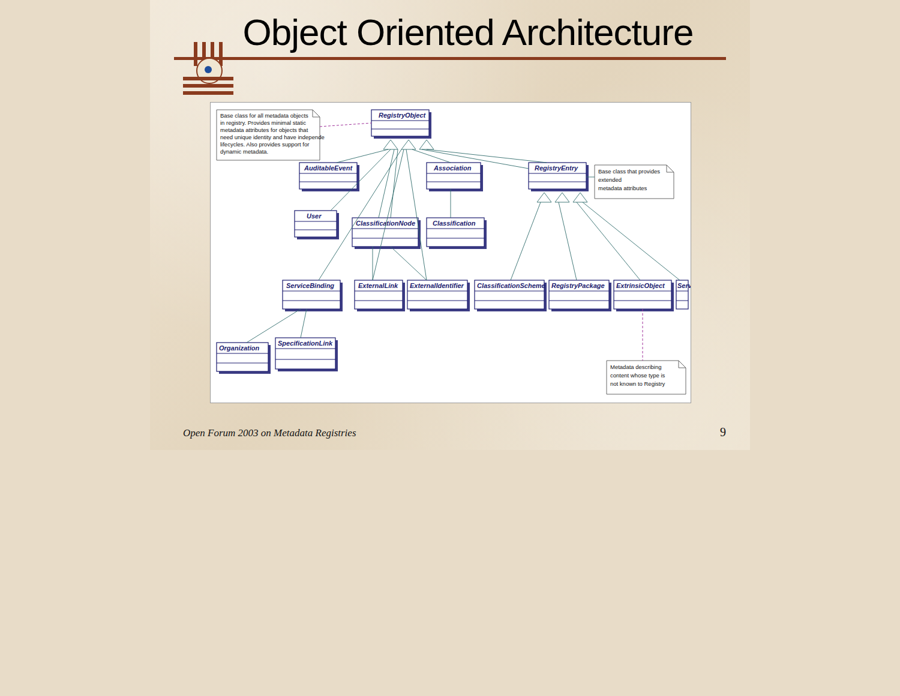Object Oriented Architecture
RegistryObject Base class for all metadata objects in registry. Provides minimal static metadata attributes for objects that need unique identity and have independe lifecycles. Also provides support for dynamic metadata. AuditableEvent Association RegistryEntry Base class that provides extended metadata attributes User ClassificationNode Classification ServiceBinding ExternalLink ExternalIdentifier ClassificationScheme RegistryPackage ExtrinsicObject Service Organization SpecificationLink Metadata describing content whose type is not known to Registry
Open Forum 2003 on Metadata Registries
9